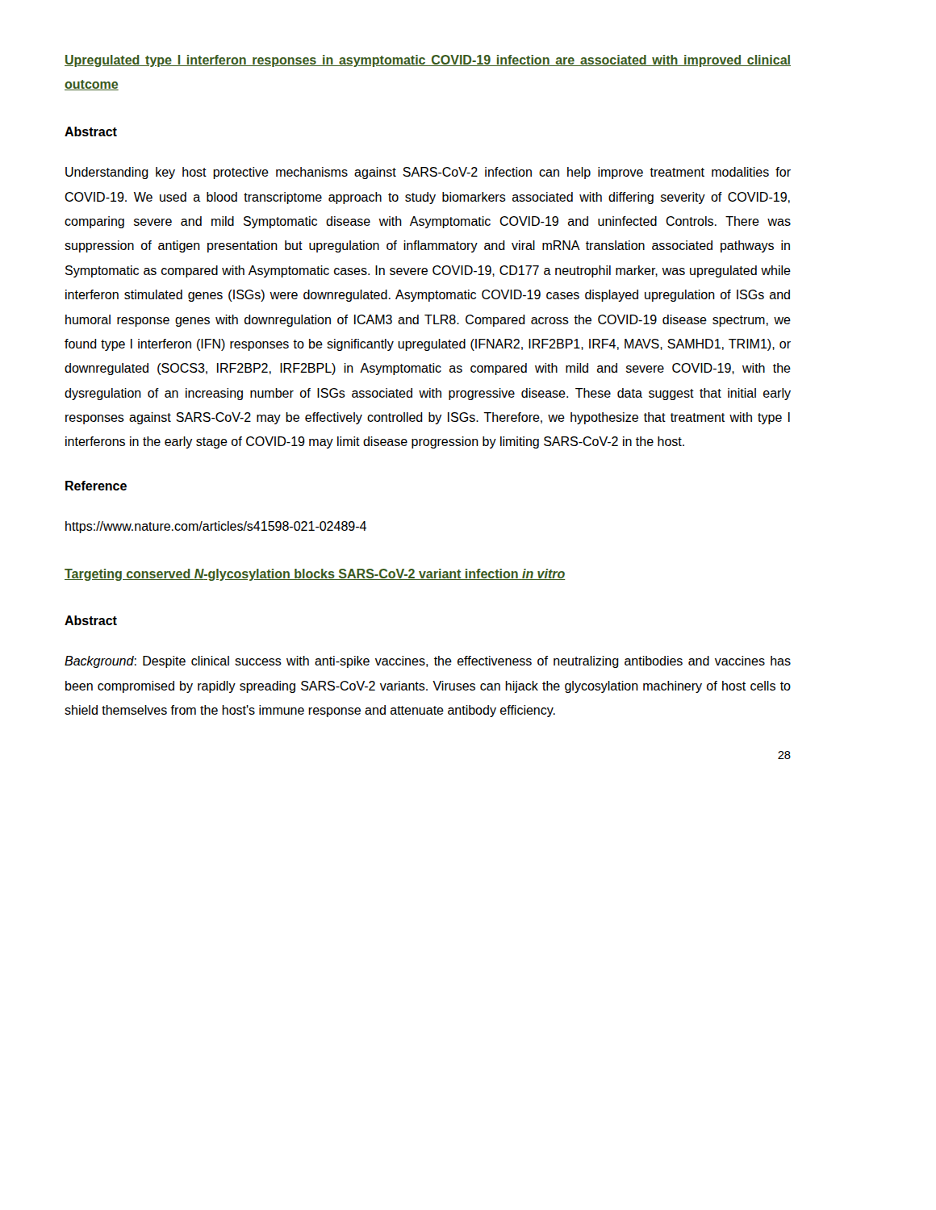Upregulated type I interferon responses in asymptomatic COVID-19 infection are associated with improved clinical outcome
Abstract
Understanding key host protective mechanisms against SARS-CoV-2 infection can help improve treatment modalities for COVID-19. We used a blood transcriptome approach to study biomarkers associated with differing severity of COVID-19, comparing severe and mild Symptomatic disease with Asymptomatic COVID-19 and uninfected Controls. There was suppression of antigen presentation but upregulation of inflammatory and viral mRNA translation associated pathways in Symptomatic as compared with Asymptomatic cases. In severe COVID-19, CD177 a neutrophil marker, was upregulated while interferon stimulated genes (ISGs) were downregulated. Asymptomatic COVID-19 cases displayed upregulation of ISGs and humoral response genes with downregulation of ICAM3 and TLR8. Compared across the COVID-19 disease spectrum, we found type I interferon (IFN) responses to be significantly upregulated (IFNAR2, IRF2BP1, IRF4, MAVS, SAMHD1, TRIM1), or downregulated (SOCS3, IRF2BP2, IRF2BPL) in Asymptomatic as compared with mild and severe COVID-19, with the dysregulation of an increasing number of ISGs associated with progressive disease. These data suggest that initial early responses against SARS-CoV-2 may be effectively controlled by ISGs. Therefore, we hypothesize that treatment with type I interferons in the early stage of COVID-19 may limit disease progression by limiting SARS-CoV-2 in the host.
Reference
https://www.nature.com/articles/s41598-021-02489-4
Targeting conserved N-glycosylation blocks SARS-CoV-2 variant infection in vitro
Abstract
Background: Despite clinical success with anti-spike vaccines, the effectiveness of neutralizing antibodies and vaccines has been compromised by rapidly spreading SARS-CoV-2 variants. Viruses can hijack the glycosylation machinery of host cells to shield themselves from the host's immune response and attenuate antibody efficiency.
28